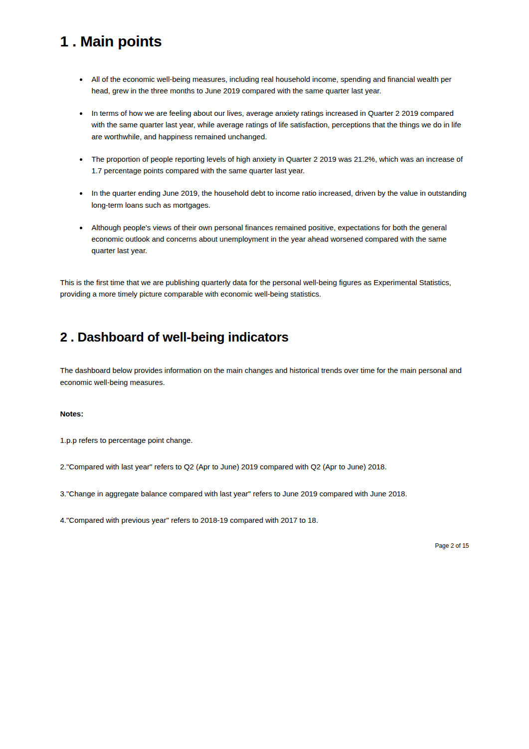1 . Main points
All of the economic well-being measures, including real household income, spending and financial wealth per head, grew in the three months to June 2019 compared with the same quarter last year.
In terms of how we are feeling about our lives, average anxiety ratings increased in Quarter 2 2019 compared with the same quarter last year, while average ratings of life satisfaction, perceptions that the things we do in life are worthwhile, and happiness remained unchanged.
The proportion of people reporting levels of high anxiety in Quarter 2 2019 was 21.2%, which was an increase of 1.7 percentage points compared with the same quarter last year.
In the quarter ending June 2019, the household debt to income ratio increased, driven by the value in outstanding long-term loans such as mortgages.
Although people's views of their own personal finances remained positive, expectations for both the general economic outlook and concerns about unemployment in the year ahead worsened compared with the same quarter last year.
This is the first time that we are publishing quarterly data for the personal well-being figures as Experimental Statistics, providing a more timely picture comparable with economic well-being statistics.
2 . Dashboard of well-being indicators
The dashboard below provides information on the main changes and historical trends over time for the main personal and economic well-being measures.
Notes:
1.p.p refers to percentage point change.
2."Compared with last year" refers to Q2 (Apr to June) 2019 compared with Q2 (Apr to June) 2018.
3."Change in aggregate balance compared with last year" refers to June 2019 compared with June 2018.
4."Compared with previous year" refers to 2018-19 compared with 2017 to 18.
Page 2 of 15